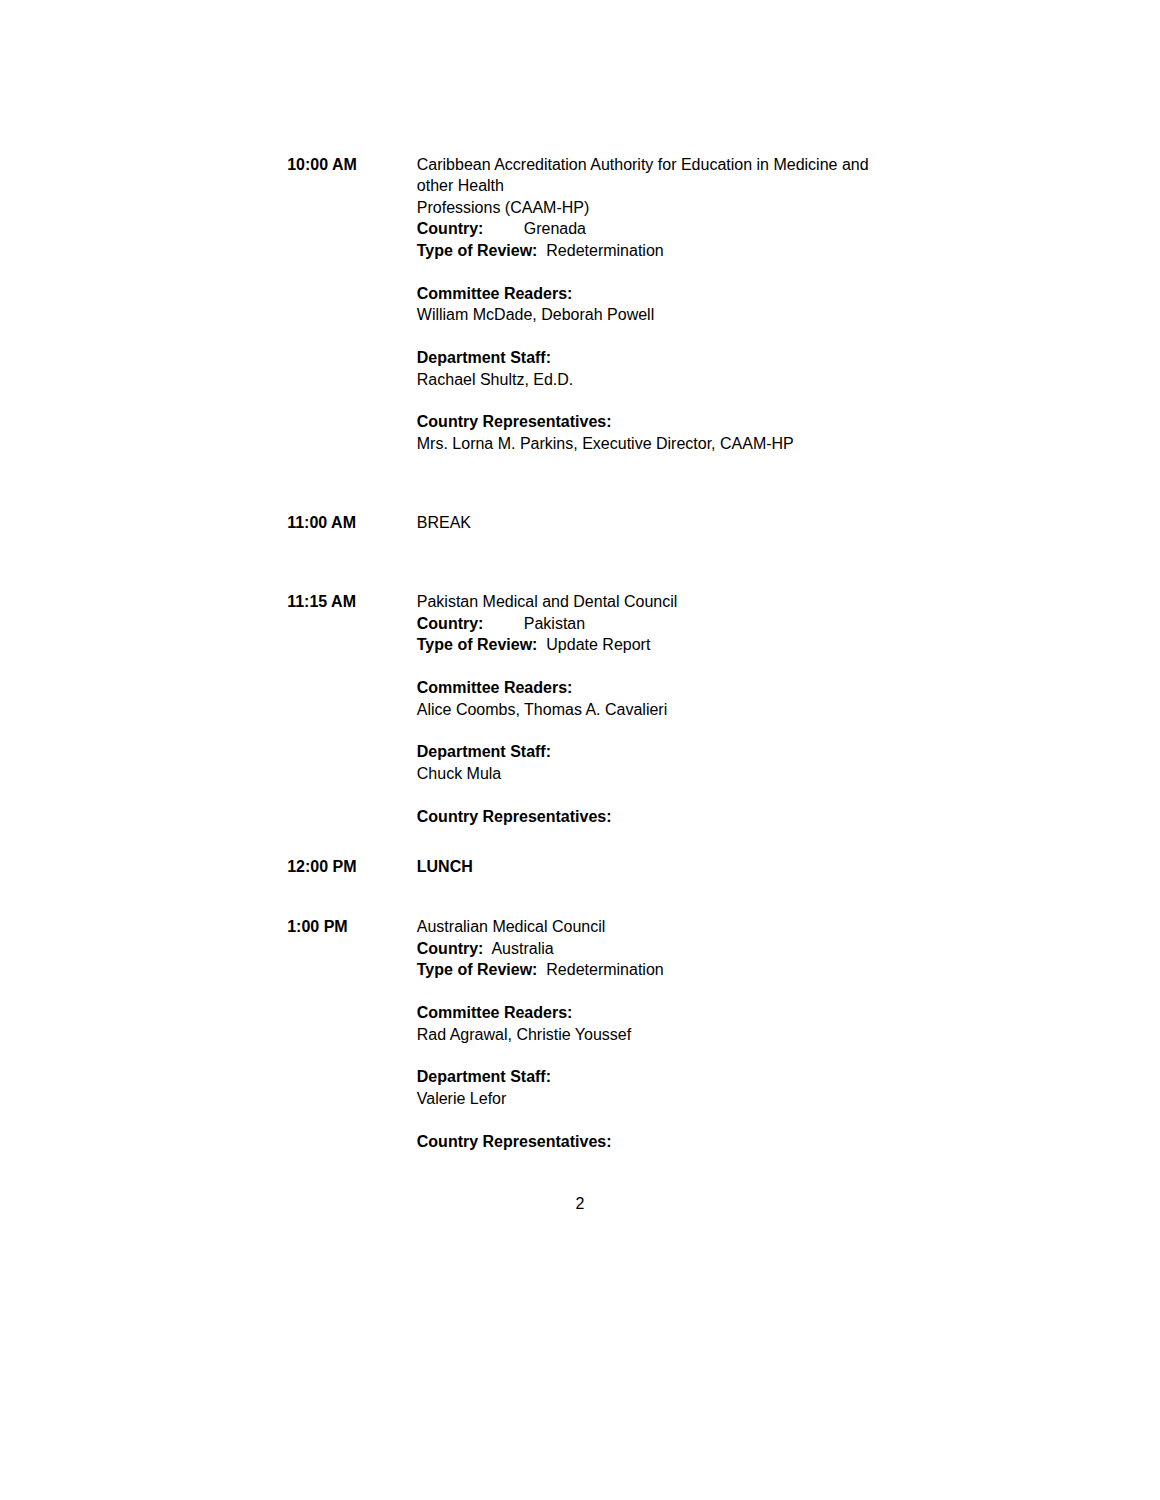| 10:00 AM | Caribbean Accreditation Authority for Education in Medicine and other Health Professions (CAAM-HP) Country: Grenada Type of Review: Redetermination Committee Readers: William McDade, Deborah Powell Department Staff: Rachael Shultz, Ed.D. Country Representatives: Mrs. Lorna M. Parkins, Executive Director, CAAM-HP |
| 11:00 AM | BREAK |
| 11:15 AM | Pakistan Medical and Dental Council Country: Pakistan Type of Review: Update Report Committee Readers: Alice Coombs, Thomas A. Cavalieri Department Staff: Chuck Mula Country Representatives: |
| 12:00 PM | LUNCH |
| 1:00 PM | Australian Medical Council Country: Australia Type of Review: Redetermination Committee Readers: Rad Agrawal, Christie Youssef Department Staff: Valerie Lefor Country Representatives: |
2